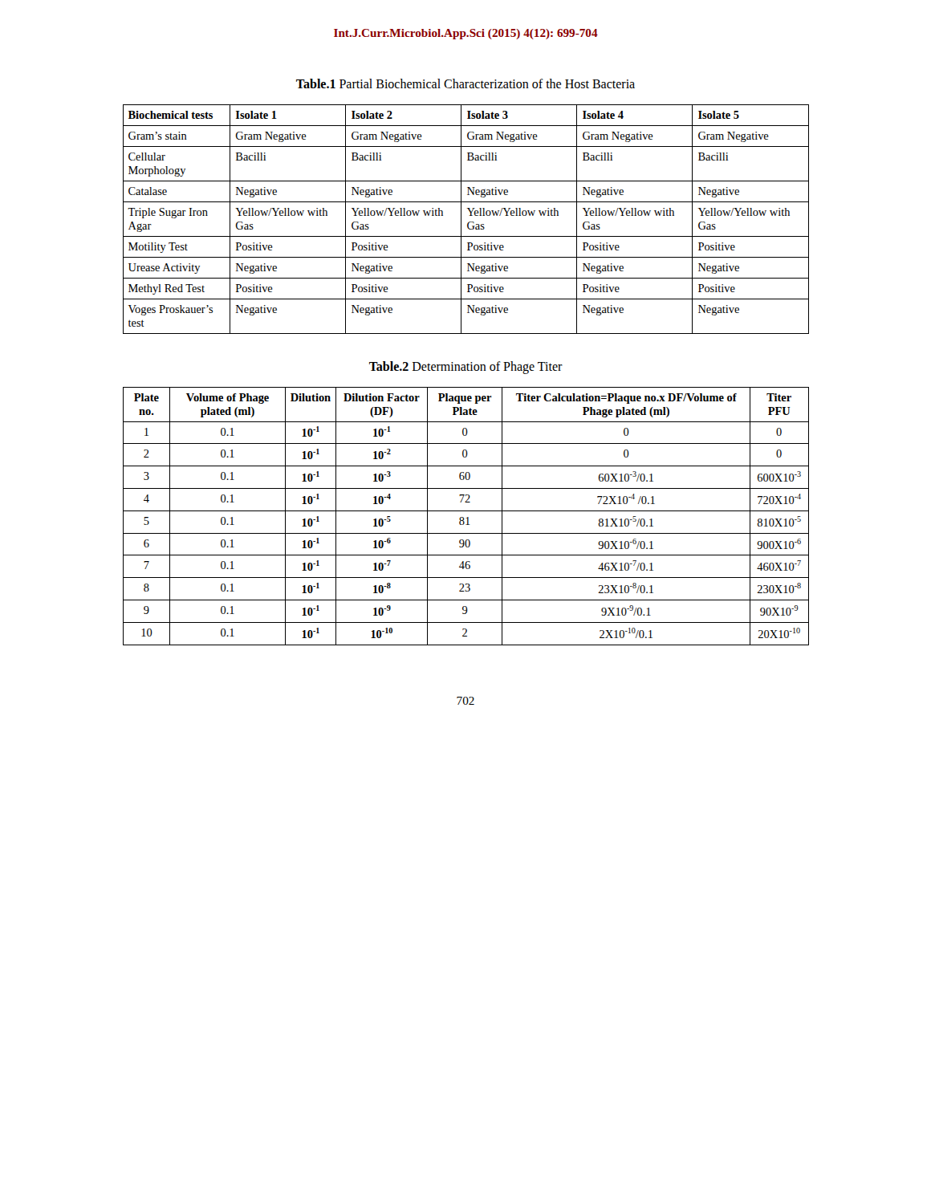Int.J.Curr.Microbiol.App.Sci (2015) 4(12): 699-704
Table.1 Partial Biochemical Characterization of the Host Bacteria
| Biochemical tests | Isolate 1 | Isolate 2 | Isolate 3 | Isolate 4 | Isolate 5 |
| --- | --- | --- | --- | --- | --- |
| Gram’s stain | Gram Negative | Gram Negative | Gram Negative | Gram Negative | Gram Negative |
| Cellular Morphology | Bacilli | Bacilli | Bacilli | Bacilli | Bacilli |
| Catalase | Negative | Negative | Negative | Negative | Negative |
| Triple Sugar Iron Agar | Yellow/Yellow with Gas | Yellow/Yellow with Gas | Yellow/Yellow with Gas | Yellow/Yellow with Gas | Yellow/Yellow with Gas |
| Motility Test | Positive | Positive | Positive | Positive | Positive |
| Urease Activity | Negative | Negative | Negative | Negative | Negative |
| Methyl Red Test | Positive | Positive | Positive | Positive | Positive |
| Voges Proskauer’s test | Negative | Negative | Negative | Negative | Negative |
Table.2 Determination of Phage Titer
| Plate no. | Volume of Phage plated (ml) | Dilution | Dilution Factor (DF) | Plaque per Plate | Titer Calculation=Plaque no.x DF/Volume of Phage plated (ml) | Titer PFU |
| --- | --- | --- | --- | --- | --- | --- |
| 1 | 0.1 | 10 -1 | 10 -1 | 0 | 0 | 0 |
| 2 | 0.1 | 10 -1 | 10 -2 | 0 | 0 | 0 |
| 3 | 0.1 | 10 -1 | 10 -3 | 60 | 60X10 -3 /0.1 | 600X10 -3 |
| 4 | 0.1 | 10 -1 | 10 -4 | 72 | 72X10 -4 /0.1 | 720X10 -4 |
| 5 | 0.1 | 10 -1 | 10 -5 | 81 | 81X10 -5 /0.1 | 810X10 -5 |
| 6 | 0.1 | 10 -1 | 10 -6 | 90 | 90X10 -6 /0.1 | 900X10 -6 |
| 7 | 0.1 | 10 -1 | 10 -7 | 46 | 46X10 -7 /0.1 | 460X10 -7 |
| 8 | 0.1 | 10 -1 | 10 -8 | 23 | 23X10 -8 /0.1 | 230X10 -8 |
| 9 | 0.1 | 10 -1 | 10 -9 | 9 | 9X10 -9 /0.1 | 90X10 -9 |
| 10 | 0.1 | 10 -1 | 10 -10 | 2 | 2X10 -10 /0.1 | 20X10 -10 |
702